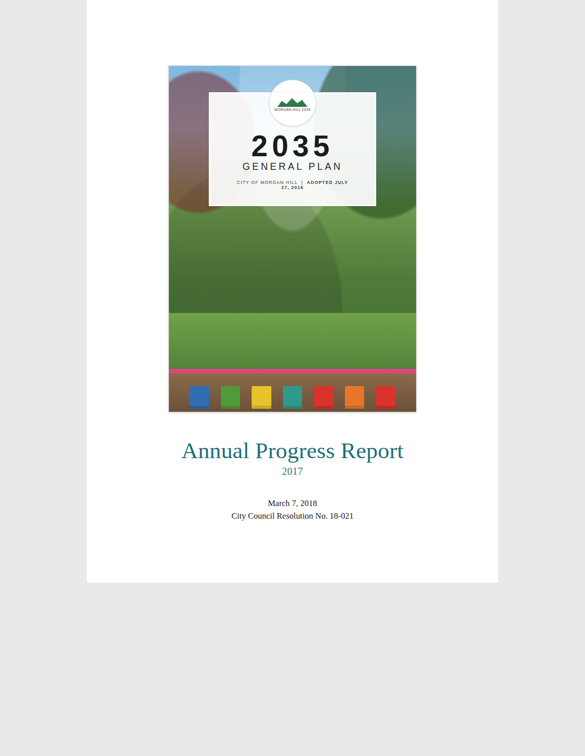Morgan Hill 2035
2035
General Plan
City of Morgan Hill | Adopted July 27, 2016
Annual Progress Report
2017
March 7, 2018 City Council Resolution No. 18-021